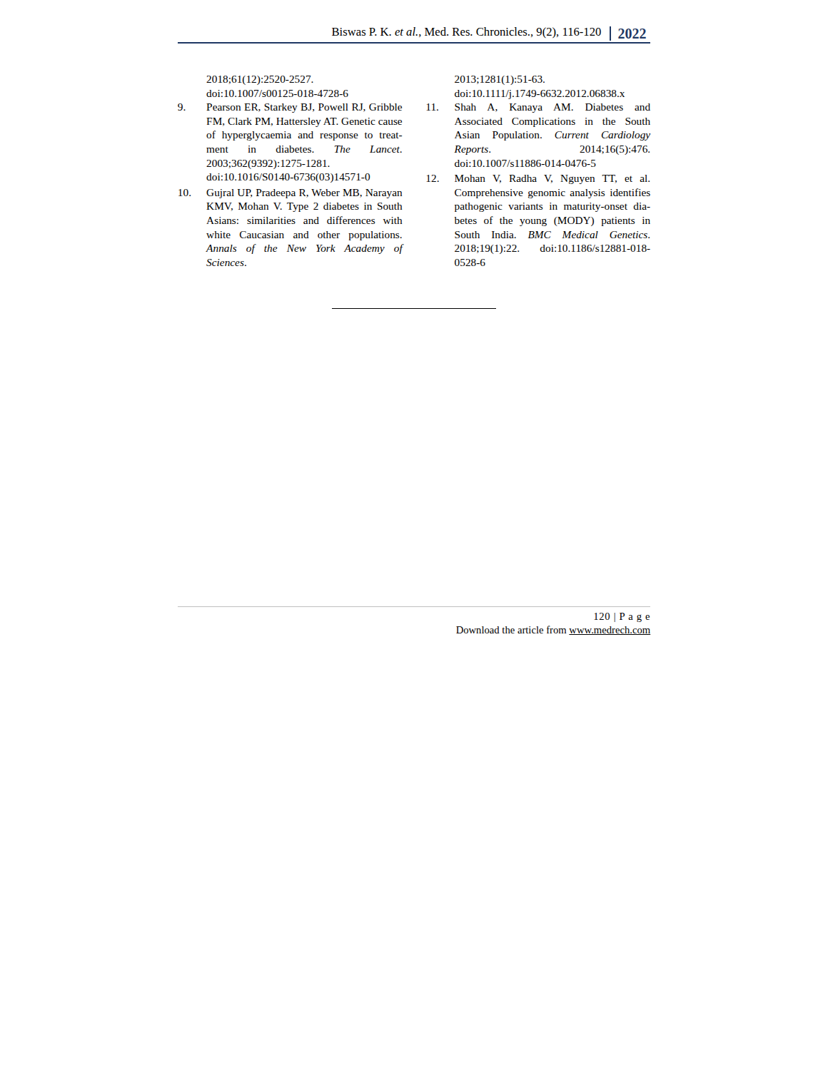Biswas P. K. et al., Med. Res. Chronicles., 9(2), 116-120
2022
2018;61(12):2520-2527.
doi:10.1007/s00125-018-4728-6
9.
Pearson ER, Starkey BJ, Powell RJ, Gribble FM, Clark PM, Hattersley AT. Genetic cause of hyperglycaemia and response to treatment in diabetes. The Lancet. 2003;362(9392):1275-1281. doi:10.1016/S0140-6736(03)14571-0
10.
Gujral UP, Pradeepa R, Weber MB, Narayan KMV, Mohan V. Type 2 diabetes in South Asians: similarities and differences with white Caucasian and other populations. Annals of the New York Academy of Sciences.
2013;1281(1):51-63.
doi:10.1111/j.1749-6632.2012.06838.x
11.
Shah A, Kanaya AM. Diabetes and Associated Complications in the South Asian Population. Current Cardiology Reports. 2014;16(5):476. doi:10.1007/s11886-014-0476-5
12.
Mohan V, Radha V, Nguyen TT, et al. Comprehensive genomic analysis identifies pathogenic variants in maturity-onset diabetes of the young (MODY) patients in South India. BMC Medical Genetics. 2018;19(1):22. doi:10.1186/s12881-018-0528-6
120 | P a g e
Download the article from www.medrech.com